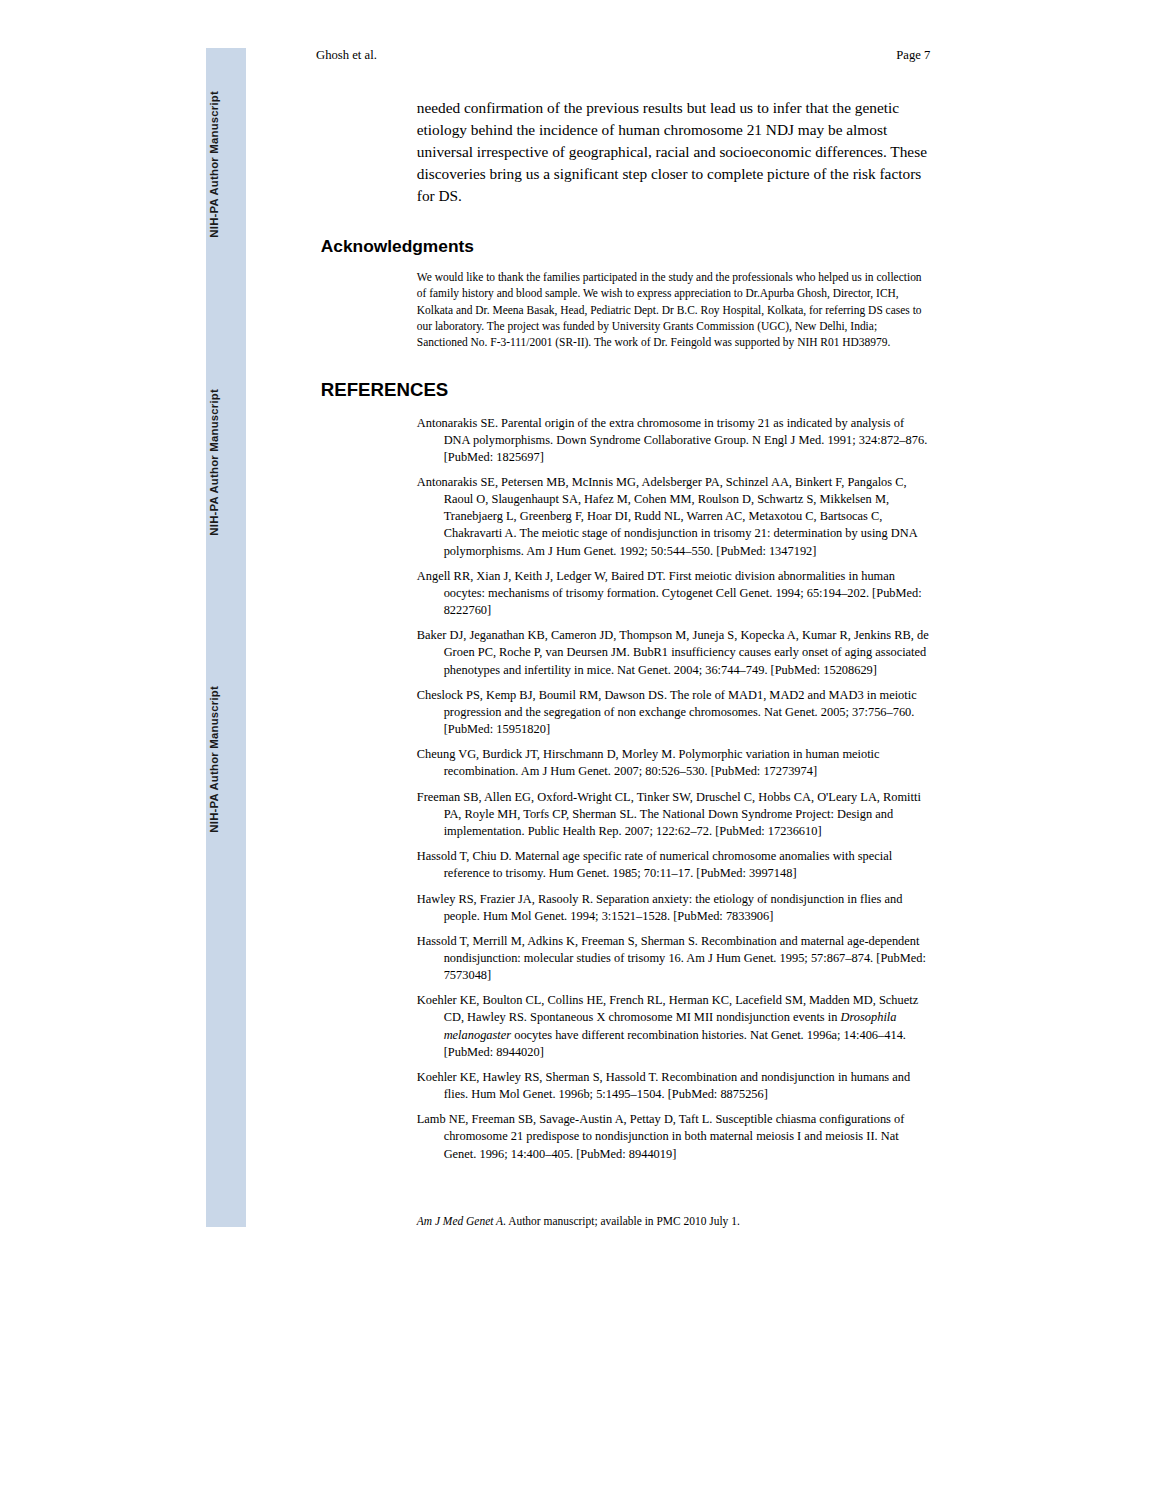NIH-PA Author Manuscript
NIH-PA Author Manuscript
NIH-PA Author Manuscript
Ghosh et al. Page 7
needed confirmation of the previous results but lead us to infer that the genetic etiology behind the incidence of human chromosome 21 NDJ may be almost universal irrespective of geographical, racial and socioeconomic differences. These discoveries bring us a significant step closer to complete picture of the risk factors for DS.
Acknowledgments
We would like to thank the families participated in the study and the professionals who helped us in collection of family history and blood sample. We wish to express appreciation to Dr.Apurba Ghosh, Director, ICH, Kolkata and Dr. Meena Basak, Head, Pediatric Dept. Dr B.C. Roy Hospital, Kolkata, for referring DS cases to our laboratory. The project was funded by University Grants Commission (UGC), New Delhi, India; Sanctioned No. F-3-111/2001 (SR-II). The work of Dr. Feingold was supported by NIH R01 HD38979.
REFERENCES
Antonarakis SE. Parental origin of the extra chromosome in trisomy 21 as indicated by analysis of DNA polymorphisms. Down Syndrome Collaborative Group. N Engl J Med. 1991; 324:872–876. [PubMed: 1825697]
Antonarakis SE, Petersen MB, McInnis MG, Adelsberger PA, Schinzel AA, Binkert F, Pangalos C, Raoul O, Slaugenhaupt SA, Hafez M, Cohen MM, Roulson D, Schwartz S, Mikkelsen M, Tranebjaerg L, Greenberg F, Hoar DI, Rudd NL, Warren AC, Metaxotou C, Bartsocas C, Chakravarti A. The meiotic stage of nondisjunction in trisomy 21: determination by using DNA polymorphisms. Am J Hum Genet. 1992; 50:544–550. [PubMed: 1347192]
Angell RR, Xian J, Keith J, Ledger W, Baired DT. First meiotic division abnormalities in human oocytes: mechanisms of trisomy formation. Cytogenet Cell Genet. 1994; 65:194–202. [PubMed: 8222760]
Baker DJ, Jeganathan KB, Cameron JD, Thompson M, Juneja S, Kopecka A, Kumar R, Jenkins RB, de Groen PC, Roche P, van Deursen JM. BubR1 insufficiency causes early onset of aging associated phenotypes and infertility in mice. Nat Genet. 2004; 36:744–749. [PubMed: 15208629]
Cheslock PS, Kemp BJ, Boumil RM, Dawson DS. The role of MAD1, MAD2 and MAD3 in meiotic progression and the segregation of non exchange chromosomes. Nat Genet. 2005; 37:756–760. [PubMed: 15951820]
Cheung VG, Burdick JT, Hirschmann D, Morley M. Polymorphic variation in human meiotic recombination. Am J Hum Genet. 2007; 80:526–530. [PubMed: 17273974]
Freeman SB, Allen EG, Oxford-Wright CL, Tinker SW, Druschel C, Hobbs CA, O'Leary LA, Romitti PA, Royle MH, Torfs CP, Sherman SL. The National Down Syndrome Project: Design and implementation. Public Health Rep. 2007; 122:62–72. [PubMed: 17236610]
Hassold T, Chiu D. Maternal age specific rate of numerical chromosome anomalies with special reference to trisomy. Hum Genet. 1985; 70:11–17. [PubMed: 3997148]
Hawley RS, Frazier JA, Rasooly R. Separation anxiety: the etiology of nondisjunction in flies and people. Hum Mol Genet. 1994; 3:1521–1528. [PubMed: 7833906]
Hassold T, Merrill M, Adkins K, Freeman S, Sherman S. Recombination and maternal age-dependent nondisjunction: molecular studies of trisomy 16. Am J Hum Genet. 1995; 57:867–874. [PubMed: 7573048]
Koehler KE, Boulton CL, Collins HE, French RL, Herman KC, Lacefield SM, Madden MD, Schuetz CD, Hawley RS. Spontaneous X chromosome MI MII nondisjunction events in Drosophila melanogaster oocytes have different recombination histories. Nat Genet. 1996a; 14:406–414. [PubMed: 8944020]
Koehler KE, Hawley RS, Sherman S, Hassold T. Recombination and nondisjunction in humans and flies. Hum Mol Genet. 1996b; 5:1495–1504. [PubMed: 8875256]
Lamb NE, Freeman SB, Savage-Austin A, Pettay D, Taft L. Susceptible chiasma configurations of chromosome 21 predispose to nondisjunction in both maternal meiosis I and meiosis II. Nat Genet. 1996; 14:400–405. [PubMed: 8944019]
Am J Med Genet A. Author manuscript; available in PMC 2010 July 1.